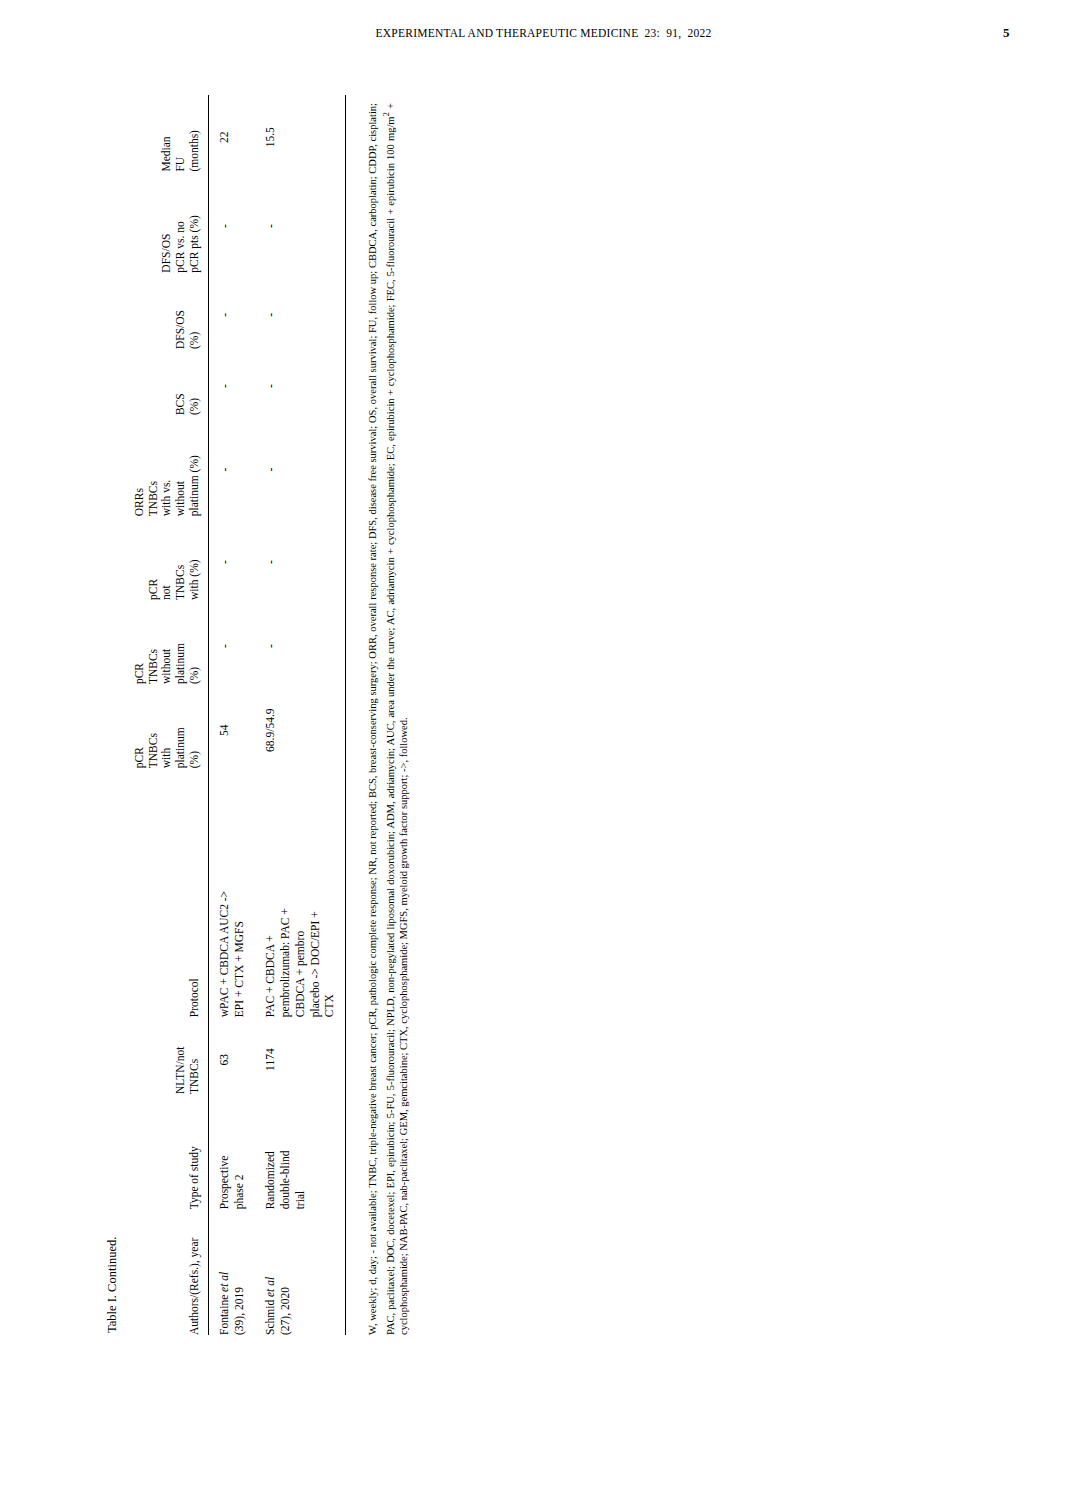EXPERIMENTAL AND THERAPEUTIC MEDICINE 23: 91, 2022
5
Table I. Continued.
| Authors/(Refs.), year | Type of study | NLTN/not TNBCs | Protocol | pCR TNBCs with platinum (%) | pCR TNBCs without platinum (%) | pCR not TNBCs with (%) | ORRs TNBCs with vs. without platinum (%) | BCS (%) | DFS/OS (%) | DFS/OS pCR vs. no pCR pts (%) | Median FU (months) |
| --- | --- | --- | --- | --- | --- | --- | --- | --- | --- | --- | --- |
| Fontaine et al (39), 2019 | Prospective phase 2 | 63 | wPAC + CBDCA AUC2 -> EPI + CTX + MGFS | 54 | - | - | - | - | - | - | 22 |
| Schmid et al (27), 2020 | Randomized double-blind trial | 1174 | PAC + CBDCA + pembrolizumab: PAC + CBDCA + pembro placebo -> DOC/EPI + CTX | 68.9/54.9 | - | - | - | - | - | - | 15.5 |
| W, weekly; d, day; - not available; TNBC, triple-negative breast cancer; pCR, pathologic complete response; NR, not reported; BCS, breast-conserving surgery; ORR, overall response rate; DFS, disease free survival; OS, overall survival; FU, follow up; CBDCA, carboplatin; CDDP, cisplatin; PAC, paclitaxel; DOC, docetexel; EPI, epirubicin; 5-FU, 5-fluorouracil; NPLD, non-pegylated liposomal doxorubicin; ADM, adriamycin; AUC, area under the curve; AC, adriamycin + cyclophosphamide; EC, epirubicin + cyclophosphamide; FEC, 5-fluorouracil + epirubicin 100 mg/m 2 + cyclophosphamide; NAB-PAC, nab-paclitaxel; GEM, gemcitabine; CTX, cyclophosphamide; MGFS, myeloid growth factor support; ->, followed. |